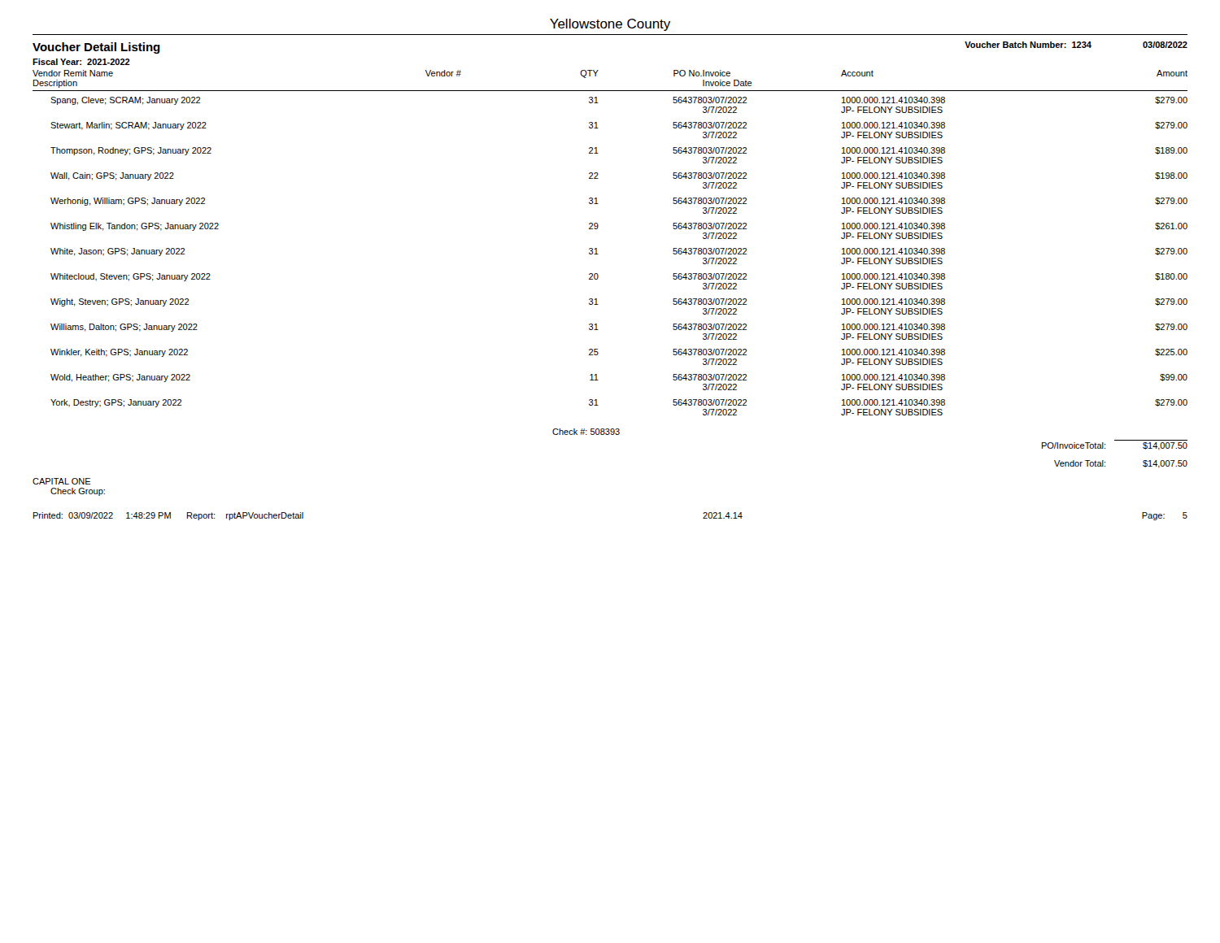Yellowstone County
Voucher Detail Listing
Voucher Batch Number: 1234 03/08/2022
Fiscal Year: 2021-2022
| Vendor Remit Name Description | Vendor # | QTY | PO No. | Invoice Invoice Date | Account | Amount |
| --- | --- | --- | --- | --- | --- | --- |
| Spang, Cleve; SCRAM; January 2022 | | 31 | 564378 | 03/07/2022 | 1000.000.121.410340.398 | $279.00 |
| | | | | 3/7/2022 | JP- FELONY SUBSIDIES | |
| Stewart, Marlin; SCRAM; January 2022 | | 31 | 564378 | 03/07/2022 | 1000.000.121.410340.398 | $279.00 |
| | | | | 3/7/2022 | JP- FELONY SUBSIDIES | |
| Thompson, Rodney; GPS; January 2022 | | 21 | 564378 | 03/07/2022 | 1000.000.121.410340.398 | $189.00 |
| | | | | 3/7/2022 | JP- FELONY SUBSIDIES | |
| Wall, Cain; GPS; January 2022 | | 22 | 564378 | 03/07/2022 | 1000.000.121.410340.398 | $198.00 |
| | | | | 3/7/2022 | JP- FELONY SUBSIDIES | |
| Werhonig, William; GPS; January 2022 | | 31 | 564378 | 03/07/2022 | 1000.000.121.410340.398 | $279.00 |
| | | | | 3/7/2022 | JP- FELONY SUBSIDIES | |
| Whistling Elk, Tandon; GPS; January 2022 | | 29 | 564378 | 03/07/2022 | 1000.000.121.410340.398 | $261.00 |
| | | | | 3/7/2022 | JP- FELONY SUBSIDIES | |
| White, Jason; GPS; January 2022 | | 31 | 564378 | 03/07/2022 | 1000.000.121.410340.398 | $279.00 |
| | | | | 3/7/2022 | JP- FELONY SUBSIDIES | |
| Whitecloud, Steven; GPS; January 2022 | | 20 | 564378 | 03/07/2022 | 1000.000.121.410340.398 | $180.00 |
| | | | | 3/7/2022 | JP- FELONY SUBSIDIES | |
| Wight, Steven; GPS; January 2022 | | 31 | 564378 | 03/07/2022 | 1000.000.121.410340.398 | $279.00 |
| | | | | 3/7/2022 | JP- FELONY SUBSIDIES | |
| Williams, Dalton; GPS; January 2022 | | 31 | 564378 | 03/07/2022 | 1000.000.121.410340.398 | $279.00 |
| | | | | 3/7/2022 | JP- FELONY SUBSIDIES | |
| Winkler, Keith; GPS; January 2022 | | 25 | 564378 | 03/07/2022 | 1000.000.121.410340.398 | $225.00 |
| | | | | 3/7/2022 | JP- FELONY SUBSIDIES | |
| Wold, Heather; GPS; January 2022 | | 11 | 564378 | 03/07/2022 | 1000.000.121.410340.398 | $99.00 |
| | | | | 3/7/2022 | JP- FELONY SUBSIDIES | |
| York, Destry; GPS; January 2022 | | 31 | 564378 | 03/07/2022 | 1000.000.121.410340.398 | $279.00 |
| | | | | 3/7/2022 | JP- FELONY SUBSIDIES | |
Check #: 508393
PO/InvoiceTotal:
$14,007.50
Vendor Total:
$14,007.50
CAPITAL ONE
Check Group:
Printed: 03/09/2022 1:48:29 PM Report: rptAPVoucherDetail
2021.4.14
Page: 5